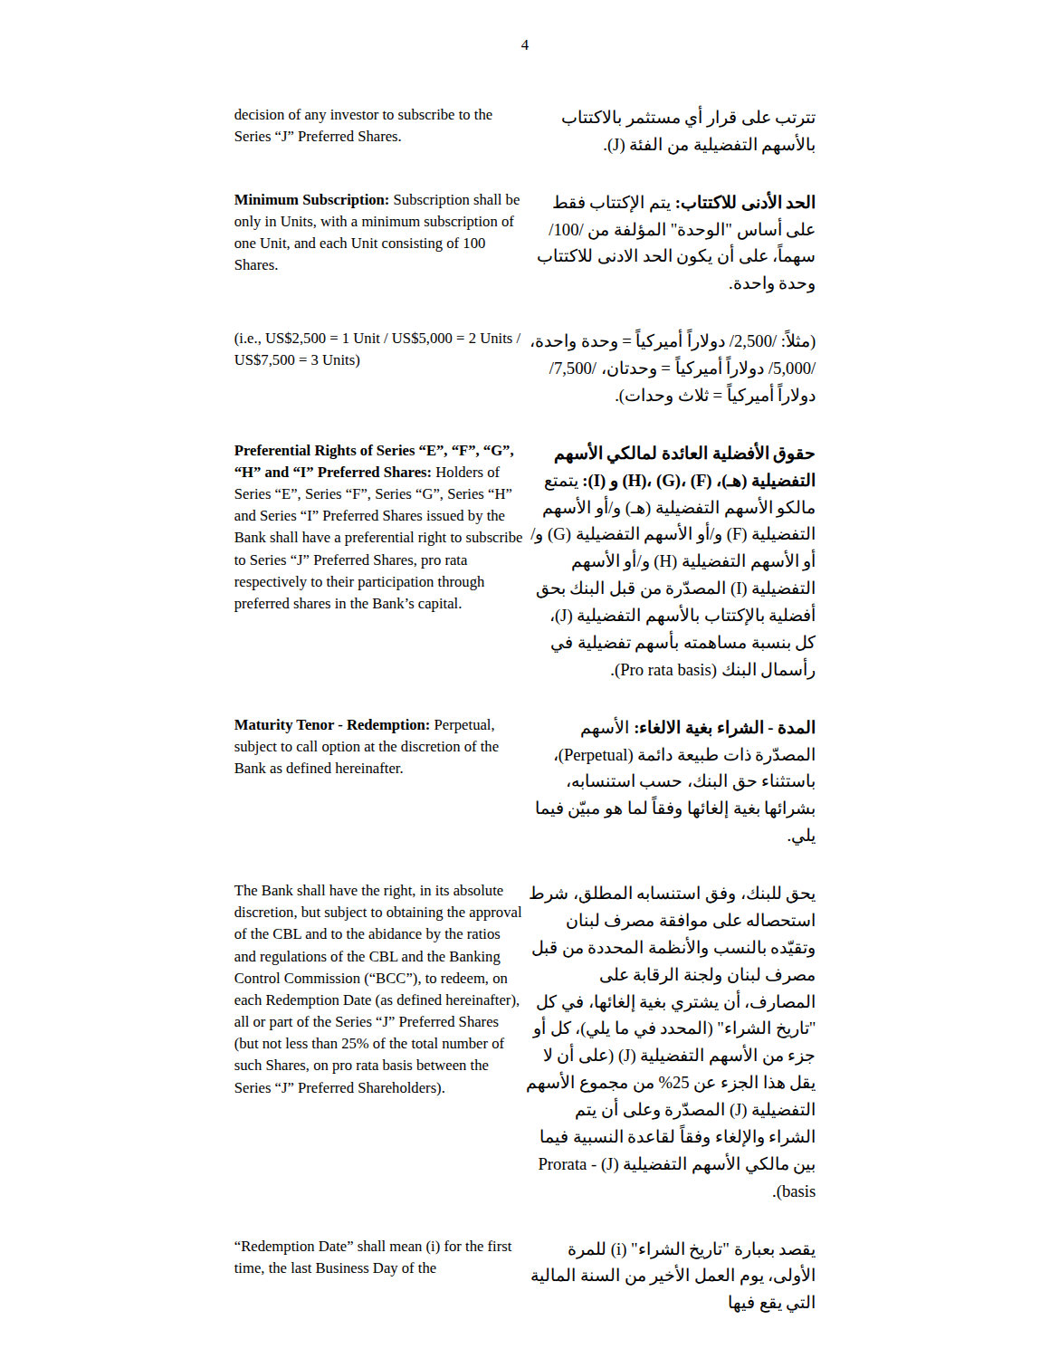4
| decision of any investor to subscribe to the Series “J” Preferred Shares. | تترتب على قرار أي مستثمر بالاكتتاب بالأسهم التفضيلية من الفئة (J). |
| Minimum Subscription: Subscription shall be only in Units, with a minimum subscription of one Unit, and each Unit consisting of 100 Shares. | الحد الأدنى للاكتتاب: يتم الإكتتاب فقط على أساس "الوحدة" المؤلفة من /100/ سهماً، على أن يكون الحد الادنى للاكتتاب وحدة واحدة. |
| (i.e., US$2,500 = 1 Unit / US$5,000 = 2 Units / US$7,500 = 3 Units) | (مثلاً: /2,500/ دولاراً أميركياً = وحدة واحدة، /5,000/ دولاراً أميركياً = وحدتان، /7,500/ دولاراً أميركياً = ثلاث وحدات). |
| Preferential Rights of Series “E”, “F”, “G”, “H” and “I” Preferred Shares: Holders of Series “E”, Series “F”, Series “G”, Series “H” and Series “I” Preferred Shares issued by the Bank shall have a preferential right to subscribe to Series “J” Preferred Shares, pro rata respectively to their participation through preferred shares in the Bank’s capital. | حقوق الأفضلية العائدة لمالكي الأسهم التفضيلية (هـ)، (F) ،(G) ،(H) و (I): يتمتع مالكو الأسهم التفضيلية (هـ) و/أو الأسهم التفضيلية (F) و/أو الأسهم التفضيلية (G) و/أو الأسهم التفضيلية (H) و/أو الأسهم التفضيلية (I) المصدّرة من قبل البنك بحق أفضلية بالإكتتاب بالأسهم التفضيلية (J)، كل بنسبة مساهمته بأسهم تفضيلية في رأسمال البنك (Pro rata basis). |
| Maturity Tenor - Redemption: Perpetual, subject to call option at the discretion of the Bank as defined hereinafter. | المدة - الشراء بغية الالغاء: الأسهم المصدّرة ذات طبيعة دائمة (Perpetual)، باستثناء حق البنك، حسب استنسابه، بشرائها بغية إلغائها وفقاً لما هو مبيّن فيما يلي. |
| The Bank shall have the right, in its absolute discretion, but subject to obtaining the approval of the CBL and to the abidance by the ratios and regulations of the CBL and the Banking Control Commission (“BCC”), to redeem, on each Redemption Date (as defined hereinafter), all or part of the Series “J” Preferred Shares (but not less than 25% of the total number of such Shares, on pro rata basis between the Series “J” Preferred Shareholders). | يحق للبنك، وفق استنسابه المطلق، شرط استحصاله على موافقة مصرف لبنان وتقيّده بالنسب والأنظمة المحددة من قبل مصرف لبنان ولجنة الرقابة على المصارف، أن يشتري بغية إلغائها، في كل "تاريخ الشراء" (المحدد في ما يلي)، كل أو جزء من الأسهم التفضيلية (J) (على أن لا يقل هذا الجزء عن 25% من مجموع الأسهم التفضيلية (J) المصدّرة وعلى أن يتم الشراء والإلغاء وفقاً لقاعدة النسبية فيما بين مالكي الأسهم التفضيلية (J) - Prorata basis). |
| “Redemption Date” shall mean (i) for the first time, the last Business Day of the | يقصد بعبارة "تاريخ الشراء" (i) للمرة الأولى، يوم العمل الأخير من السنة المالية التي يقع فيها |